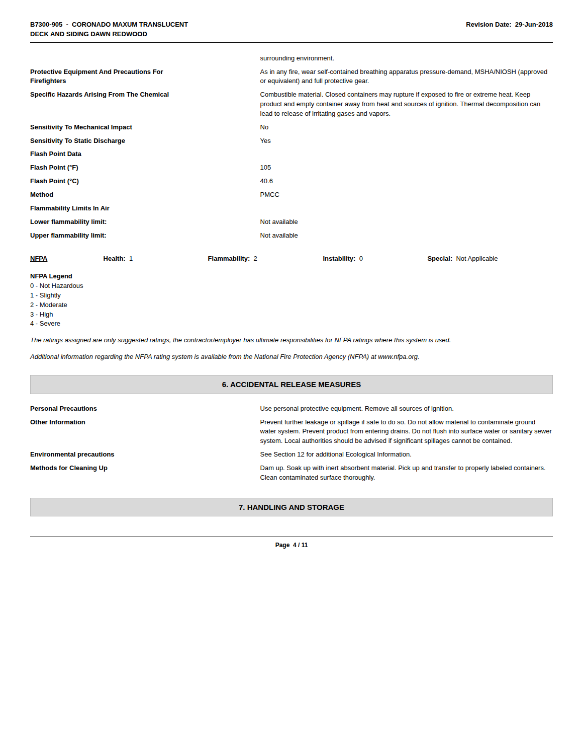B7300-905 - CORONADO MAXUM TRANSLUCENT
DECK AND SIDING DAWN REDWOOD
Revision Date: 29-Jun-2018
| | surrounding environment. |
| Protective Equipment And Precautions For Firefighters | As in any fire, wear self-contained breathing apparatus pressure-demand, MSHA/NIOSH (approved or equivalent) and full protective gear. |
| Specific Hazards Arising From The Chemical | Combustible material. Closed containers may rupture if exposed to fire or extreme heat. Keep product and empty container away from heat and sources of ignition. Thermal decomposition can lead to release of irritating gases and vapors. |
| Sensitivity To Mechanical Impact | No |
| Sensitivity To Static Discharge | Yes |
| Flash Point Data | |
| Flash Point (°F) | 105 |
| Flash Point (°C) | 40.6 |
| Method | PMCC |
| Flammability Limits In Air | |
| Lower flammability limit: | Not available |
| Upper flammability limit: | Not available |
| NFPA | Health: 1 | Flammability: 2 | Instability: 0 | Special: Not Applicable |
NFPA Legend
0 - Not Hazardous
1 - Slightly
2 - Moderate
3 - High
4 - Severe
The ratings assigned are only suggested ratings, the contractor/employer has ultimate responsibilities for NFPA ratings where this system is used.
Additional information regarding the NFPA rating system is available from the National Fire Protection Agency (NFPA) at www.nfpa.org.
6. ACCIDENTAL RELEASE MEASURES
| Personal Precautions | Use personal protective equipment. Remove all sources of ignition. |
| Other Information | Prevent further leakage or spillage if safe to do so. Do not allow material to contaminate ground water system. Prevent product from entering drains. Do not flush into surface water or sanitary sewer system. Local authorities should be advised if significant spillages cannot be contained. |
| Environmental precautions | See Section 12 for additional Ecological Information. |
| Methods for Cleaning Up | Dam up. Soak up with inert absorbent material. Pick up and transfer to properly labeled containers. Clean contaminated surface thoroughly. |
7. HANDLING AND STORAGE
Page 4 / 11